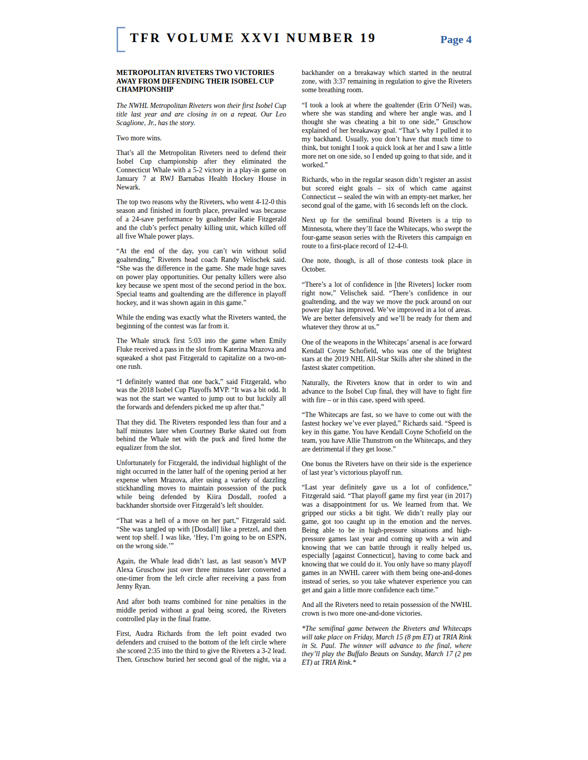TFR VOLUME XXVI NUMBER 19
Page 4
Metropolitan Riveters Two Victories Away From Defending Their Isobel Cup Championship
The NWHL Metropolitan Riveters won their first Isobel Cup title last year and are closing in on a repeat. Our Leo Scaglione, Jr., has the story.
Two more wins.
That’s all the Metropolitan Riveters need to defend their Isobel Cup championship after they eliminated the Connecticut Whale with a 5-2 victory in a play-in game on January 7 at RWJ Barnabas Health Hockey House in Newark.
The top two reasons why the Riveters, who went 4-12-0 this season and finished in fourth place, prevailed was because of a 24-save performance by goaltender Katie Fitzgerald and the club’s perfect penalty killing unit, which killed off all five Whale power plays.
“At the end of the day, you can’t win without solid goaltending,” Riveters head coach Randy Velischek said. “She was the difference in the game. She made huge saves on power play opportunities. Our penalty killers were also key because we spent most of the second period in the box. Special teams and goaltending are the difference in playoff hockey, and it was shown again in this game.”
While the ending was exactly what the Riveters wanted, the beginning of the contest was far from it.
The Whale struck first 5:03 into the game when Emily Fluke received a pass in the slot from Katerina Mrazova and squeaked a shot past Fitzgerald to capitalize on a two-on-one rush.
“I definitely wanted that one back,” said Fitzgerald, who was the 2018 Isobel Cup Playoffs MVP. “It was a bit odd. It was not the start we wanted to jump out to but luckily all the forwards and defenders picked me up after that.”
That they did. The Riveters responded less than four and a half minutes later when Courtney Burke skated out from behind the Whale net with the puck and fired home the equalizer from the slot.
Unfortunately for Fitzgerald, the individual highlight of the night occurred in the latter half of the opening period at her expense when Mrazova, after using a variety of dazzling stickhandling moves to maintain possession of the puck while being defended by Kiira Dosdall, roofed a backhander shortside over Fitzgerald’s left shoulder.
“That was a hell of a move on her part,” Fitzgerald said. “She was tangled up with [Dosdall] like a pretzel, and then went top shelf. I was like, ‘Hey, I’m going to be on ESPN, on the wrong side.’”
Again, the Whale lead didn’t last, as last season’s MVP Alexa Gruschow just over three minutes later converted a one-timer from the left circle after receiving a pass from Jenny Ryan.
And after both teams combined for nine penalties in the middle period without a goal being scored, the Riveters controlled play in the final frame.
First, Audra Richards from the left point evaded two defenders and cruised to the bottom of the left circle where she scored 2:35 into the third to give the Riveters a 3-2 lead. Then, Gruschow buried her second goal of the night, via a backhander on a breakaway which started in the neutral zone, with 3:37 remaining in regulation to give the Riveters some breathing room.
“I took a look at where the goaltender (Erin O’Neil) was, where she was standing and where her angle was, and I thought she was cheating a bit to one side,” Gruschow explained of her breakaway goal. “That’s why I pulled it to my backhand. Usually, you don’t have that much time to think, but tonight I took a quick look at her and I saw a little more net on one side, so I ended up going to that side, and it worked.”
Richards, who in the regular season didn’t register an assist but scored eight goals – six of which came against Connecticut -- sealed the win with an empty-net marker, her second goal of the game, with 16 seconds left on the clock.
Next up for the semifinal bound Riveters is a trip to Minnesota, where they’ll face the Whitecaps, who swept the four-game season series with the Riveters this campaign en route to a first-place record of 12-4-0.
One note, though, is all of those contests took place in October.
“There’s a lot of confidence in [the Riveters] locker room right now,” Velischek said. “There’s confidence in our goaltending, and the way we move the puck around on our power play has improved. We’ve improved in a lot of areas. We are better defensively and we’ll be ready for them and whatever they throw at us.”
One of the weapons in the Whitecaps’ arsenal is ace forward Kendall Coyne Schofield, who was one of the brightest stars at the 2019 NHL All-Star Skills after she shined in the fastest skater competition.
Naturally, the Riveters know that in order to win and advance to the Isobel Cup final, they will have to fight fire with fire – or in this case, speed with speed.
“The Whitecaps are fast, so we have to come out with the fastest hockey we’ve ever played,” Richards said. “Speed is key in this game. You have Kendall Coyne Schofield on the team, you have Allie Thunstrom on the Whitecaps, and they are detrimental if they get loose.”
One bonus the Riveters have on their side is the experience of last year’s victorious playoff run.
“Last year definitely gave us a lot of confidence,” Fitzgerald said. “That playoff game my first year (in 2017) was a disappointment for us. We learned from that. We gripped our sticks a bit tight. We didn’t really play our game, got too caught up in the emotion and the nerves. Being able to be in high-pressure situations and high-pressure games last year and coming up with a win and knowing that we can battle through it really helped us, especially [against Connecticut], having to come back and knowing that we could do it. You only have so many playoff games in an NWHL career with them being one-and-dones instead of series, so you take whatever experience you can get and gain a little more confidence each time.”
And all the Riveters need to retain possession of the NWHL crown is two more one-and-done victories.
*The semifinal game between the Riveters and Whitecaps will take place on Friday, March 15 (8 pm ET) at TRIA Rink in St. Paul. The winner will advance to the final, where they’ll play the Buffalo Beauts on Sunday, March 17 (2 pm ET) at TRIA Rink.*